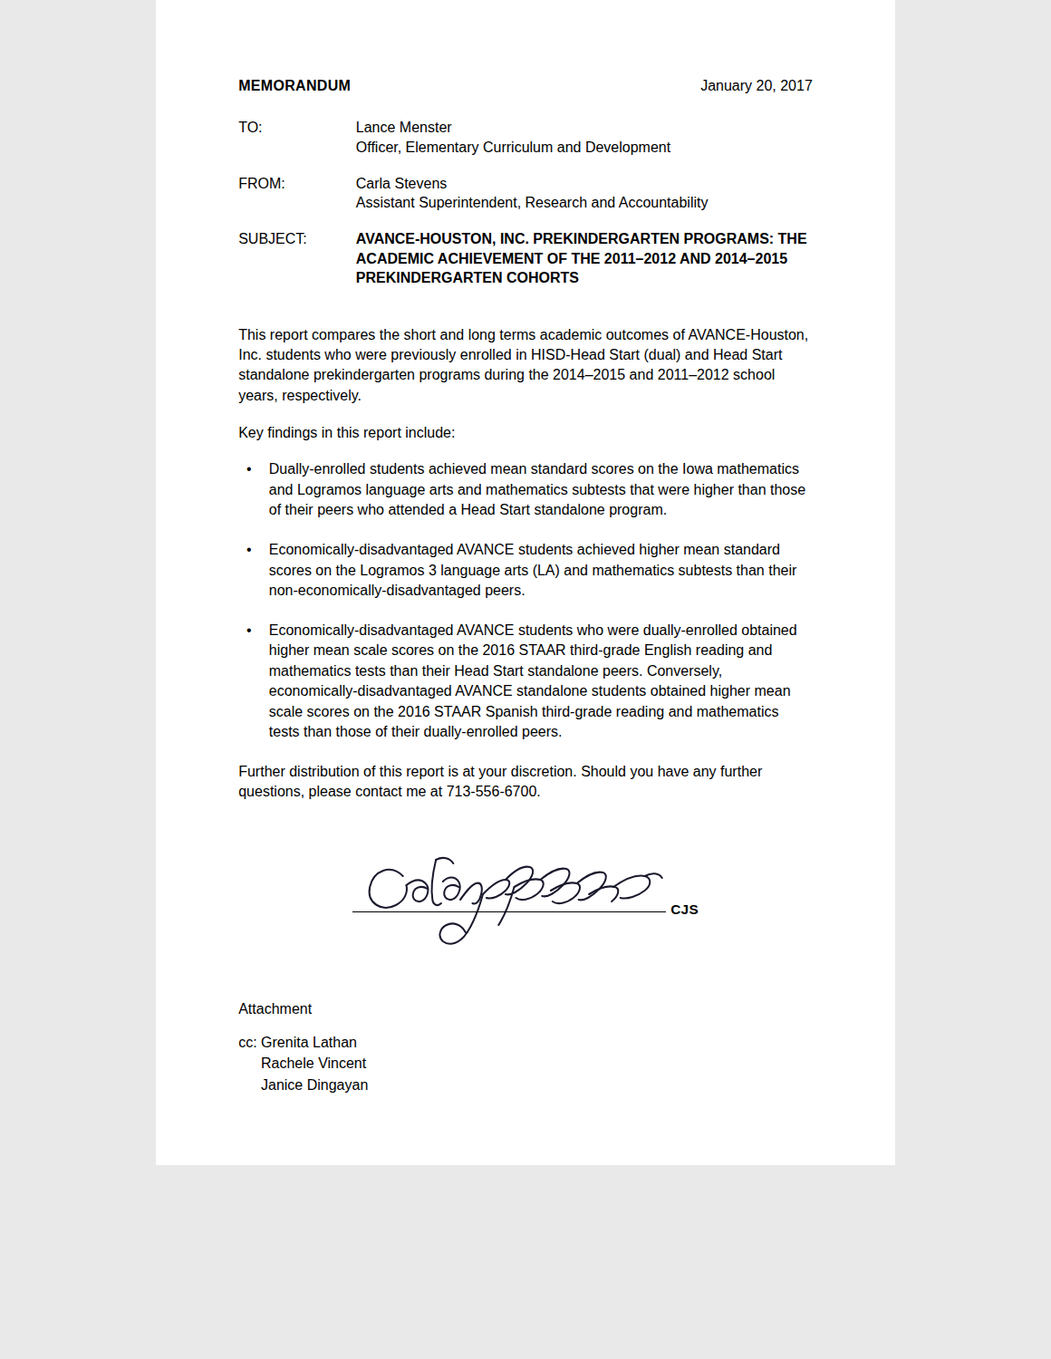MEMORANDUM
January 20, 2017
| TO: | Lance Menster Officer, Elementary Curriculum and Development |
| FROM: | Carla Stevens Assistant Superintendent, Research and Accountability |
| SUBJECT: | AVANCE-Houston, Inc. Prekindergarten Programs: The Academic Achievement of the 2011–2012 and 2014–2015 Prekindergarten Cohorts |
This report compares the short and long terms academic outcomes of AVANCE-Houston, Inc. students who were previously enrolled in HISD-Head Start (dual) and Head Start standalone prekindergarten programs during the 2014–2015 and 2011–2012 school years, respectively.
Key findings in this report include:
Dually-enrolled students achieved mean standard scores on the Iowa mathematics and Logramos language arts and mathematics subtests that were higher than those of their peers who attended a Head Start standalone program.
Economically-disadvantaged AVANCE students achieved higher mean standard scores on the Logramos 3 language arts (LA) and mathematics subtests than their non-economically-disadvantaged peers.
Economically-disadvantaged AVANCE students who were dually-enrolled obtained higher mean scale scores on the 2016 STAAR third-grade English reading and mathematics tests than their Head Start standalone peers. Conversely, economically-disadvantaged AVANCE standalone students obtained higher mean scale scores on the 2016 STAAR Spanish third-grade reading and mathematics tests than those of their dually-enrolled peers.
Further distribution of this report is at your discretion. Should you have any further questions, please contact me at 713-556-6700.
CJS
Attachment
cc: Grenita Lathan
Rachele Vincent
Janice Dingayan